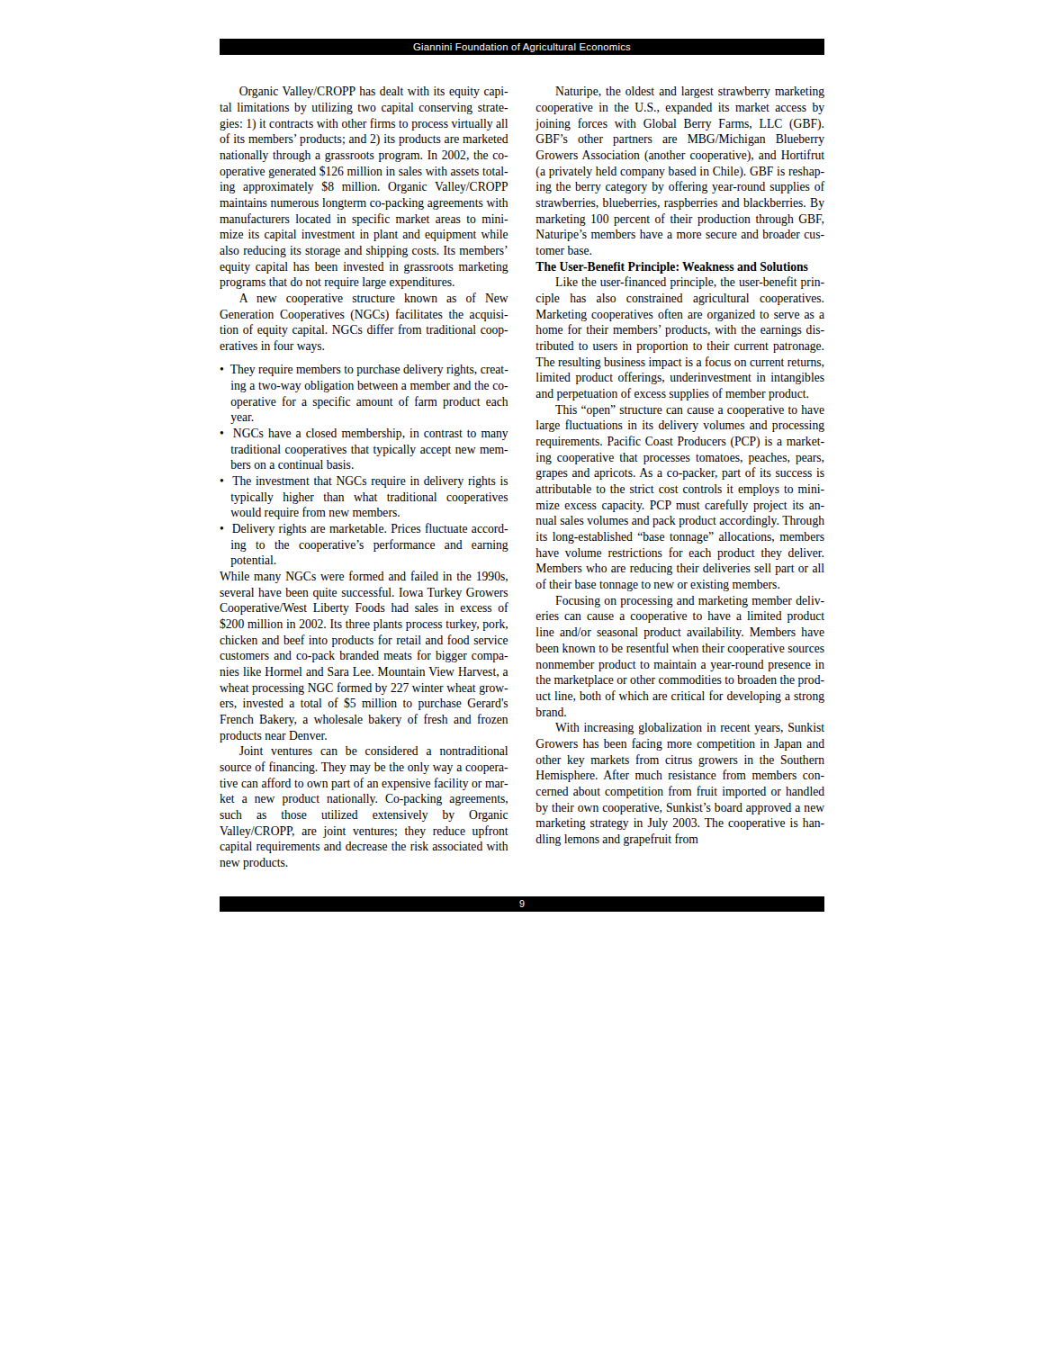Giannini Foundation of Agricultural Economics
Organic Valley/CROPP has dealt with its equity capital limitations by utilizing two capital conserving strategies: 1) it contracts with other firms to process virtually all of its members’ products; and 2) its products are marketed nationally through a grassroots program. In 2002, the cooperative generated $126 million in sales with assets totaling approximately $8 million. Organic Valley/CROPP maintains numerous longterm co-packing agreements with manufacturers located in specific market areas to minimize its capital investment in plant and equipment while also reducing its storage and shipping costs. Its members’ equity capital has been invested in grassroots marketing programs that do not require large expenditures.
A new cooperative structure known as of New Generation Cooperatives (NGCs) facilitates the acquisition of equity capital. NGCs differ from traditional cooperatives in four ways.
They require members to purchase delivery rights, creating a two-way obligation between a member and the cooperative for a specific amount of farm product each year.
NGCs have a closed membership, in contrast to many traditional cooperatives that typically accept new members on a continual basis.
The investment that NGCs require in delivery rights is typically higher than what traditional cooperatives would require from new members.
Delivery rights are marketable. Prices fluctuate according to the cooperative’s performance and earning potential.
While many NGCs were formed and failed in the 1990s, several have been quite successful. Iowa Turkey Growers Cooperative/West Liberty Foods had sales in excess of $200 million in 2002. Its three plants process turkey, pork, chicken and beef into products for retail and food service customers and co-pack branded meats for bigger companies like Hormel and Sara Lee. Mountain View Harvest, a wheat processing NGC formed by 227 winter wheat growers, invested a total of $5 million to purchase Gerard's French Bakery, a wholesale bakery of fresh and frozen products near Denver.
Joint ventures can be considered a nontraditional source of financing. They may be the only way a cooperative can afford to own part of an expensive facility or market a new product nationally. Co-packing agreements, such as those utilized extensively by Organic Valley/CROPP, are joint ventures; they reduce upfront capital requirements and decrease the risk associated with new products.
Naturipe, the oldest and largest strawberry marketing cooperative in the U.S., expanded its market access by joining forces with Global Berry Farms, LLC (GBF). GBF’s other partners are MBG/Michigan Blueberry Growers Association (another cooperative), and Hortifrut (a privately held company based in Chile). GBF is reshaping the berry category by offering year-round supplies of strawberries, blueberries, raspberries and blackberries. By marketing 100 percent of their production through GBF, Naturipe’s members have a more secure and broader customer base.
The User-Benefit Principle: Weakness and Solutions
Like the user-financed principle, the user-benefit principle has also constrained agricultural cooperatives. Marketing cooperatives often are organized to serve as a home for their members’ products, with the earnings distributed to users in proportion to their current patronage. The resulting business impact is a focus on current returns, limited product offerings, underinvestment in intangibles and perpetuation of excess supplies of member product.
This “open” structure can cause a cooperative to have large fluctuations in its delivery volumes and processing requirements. Pacific Coast Producers (PCP) is a marketing cooperative that processes tomatoes, peaches, pears, grapes and apricots. As a co-packer, part of its success is attributable to the strict cost controls it employs to minimize excess capacity. PCP must carefully project its annual sales volumes and pack product accordingly. Through its long-established “base tonnage” allocations, members have volume restrictions for each product they deliver. Members who are reducing their deliveries sell part or all of their base tonnage to new or existing members.
Focusing on processing and marketing member deliveries can cause a cooperative to have a limited product line and/or seasonal product availability. Members have been known to be resentful when their cooperative sources nonmember product to maintain a year-round presence in the marketplace or other commodities to broaden the product line, both of which are critical for developing a strong brand.
With increasing globalization in recent years, Sunkist Growers has been facing more competition in Japan and other key markets from citrus growers in the Southern Hemisphere. After much resistance from members concerned about competition from fruit imported or handled by their own cooperative, Sunkist’s board approved a new marketing strategy in July 2003. The cooperative is handling lemons and grapefruit from
9